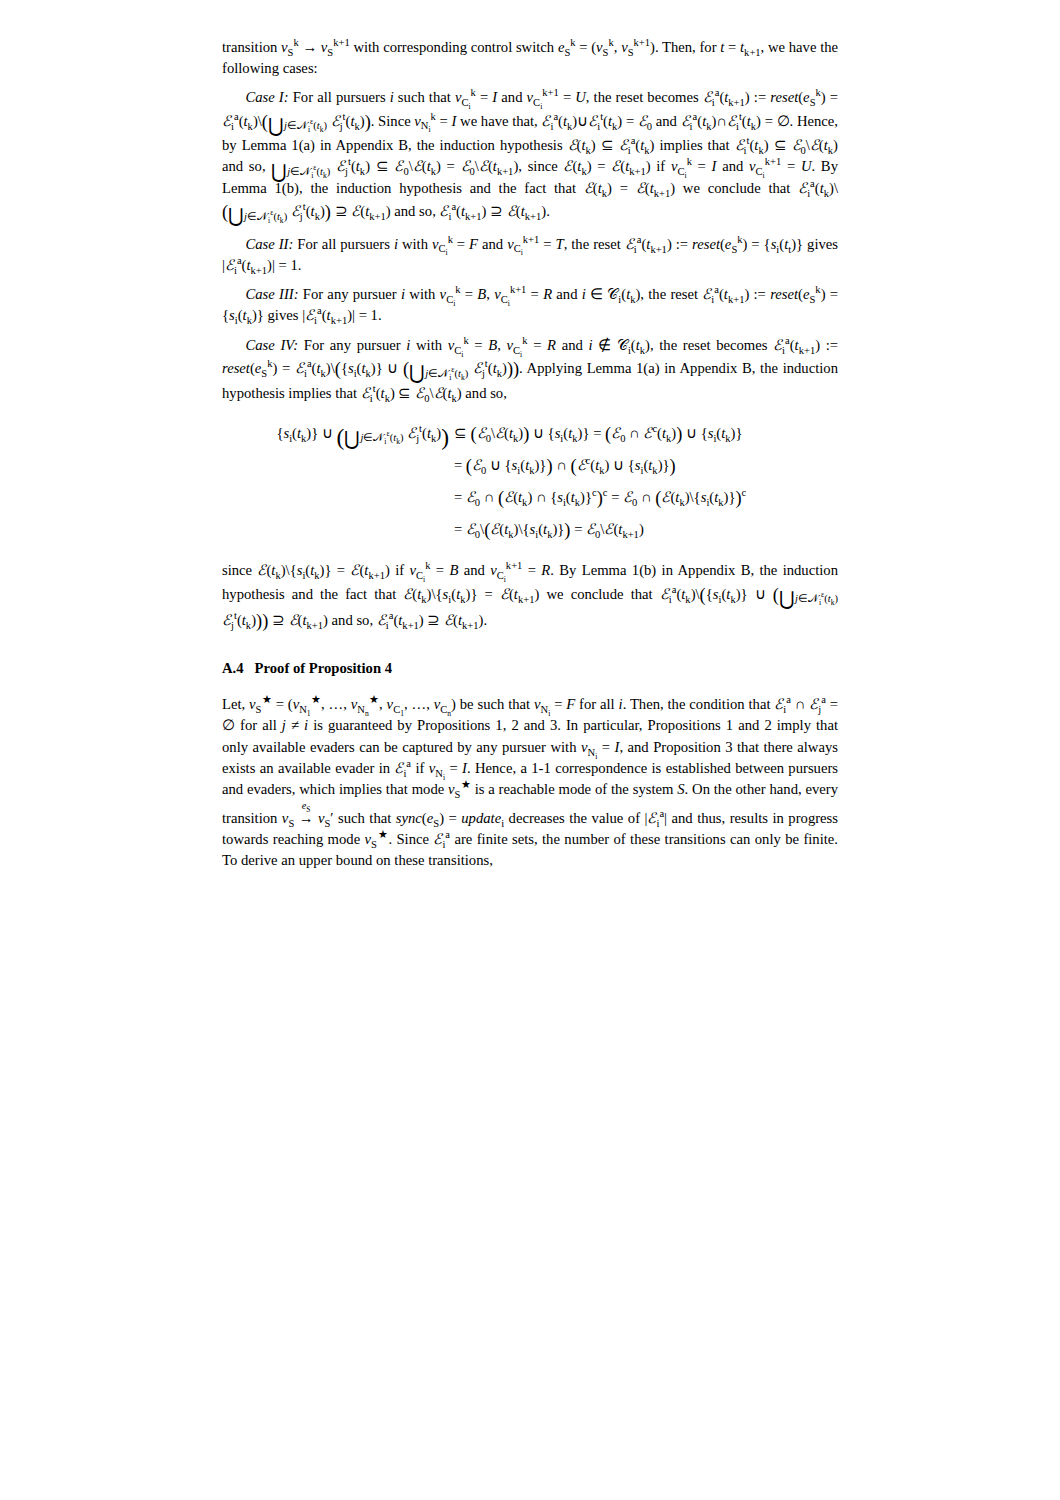transition vSk → vSk+1 with corresponding control switch eSk = (vSk, vSk+1). Then, for t = tk+1, we have the following cases:
Case I: For all pursuers i such that vCik = I and vCik+1 = U, the reset becomes ℰia(tk+1) := reset(eSk) = ℰia(tk)\(⋃j∈𝒩iε(tk) ℰjt(tk)). Since vNik = I we have that, ℰia(tk)∪ℰit(tk) = ℰ0 and ℰia(tk)∩ℰit(tk) = ∅. Hence, by Lemma 1(a) in Appendix B, the induction hypothesis ℰ(tk) ⊆ ℰia(tk) implies that ℰit(tk) ⊆ ℰ0\ℰ(tk) and so, ⋃j∈𝒩iε(tk) ℰjt(tk) ⊆ ℰ0\ℰ(tk) = ℰ0\ℰ(tk+1), since ℰ(tk) = ℰ(tk+1) if vCik = I and vCik+1 = U. By Lemma 1(b), the induction hypothesis and the fact that ℰ(tk) = ℰ(tk+1) we conclude that ℰia(tk)\(⋃j∈𝒩iε(tk) ℰjt(tk)) ⊇ ℰ(tk+1) and so, ℰia(tk+1) ⊇ ℰ(tk+1).
Case II: For all pursuers i with vCik = F and vCik+1 = T, the reset ℰia(tk+1) := reset(eSk) = {si(tt)} gives |ℰia(tk+1)| = 1.
Case III: For any pursuer i with vCik = B, vCik+1 = R and i ∈ 𝒞i(tk), the reset ℰia(tk+1) := reset(eSk) = {si(tk)} gives |ℰia(tk+1)| = 1.
Case IV: For any pursuer i with vCik = B, vCik = R and i ∉ 𝒞i(tk), the reset becomes ℰia(tk+1) := reset(eSk) = ℰia(tk)\({si(tk)} ∪ (⋃j∈𝒩iε(tk) ℰjt(tk))). Applying Lemma 1(a) in Appendix B, the induction hypothesis implies that ℰit(tk) ⊆ ℰ0\ℰ(tk) and so,
| { s i ( t k )} ∪ ( ⋃ j ∈𝒩 i ε ( t k ) ℰ j t ( t k ) ) | ⊆ ( ℰ 0 \ ℰ ( t k ) ) ∪ { s i ( t k )} = ( ℰ 0 ∩ ℰ c ( t k ) ) ∪ { s i ( t k )} |
| | = ( ℰ 0 ∪ { s i ( t k )} ) ∩ ( ℰ c ( t k ) ∪ { s i ( t k )} ) |
| | = ℰ 0 ∩ ( ℰ ( t k ) ∩ { s i ( t k )} c ) c = ℰ 0 ∩ ( ℰ ( t k )\{ s i ( t k )} ) c |
| | = ℰ 0 \ ( ℰ ( t k )\{ s i ( t k )} ) = ℰ 0 \ ℰ ( t k+1 ) |
since ℰ(tk)\{si(tk)} = ℰ(tk+1) if vCik = B and vCik+1 = R. By Lemma 1(b) in Appendix B, the induction hypothesis and the fact that ℰ(tk)\{si(tk)} = ℰ(tk+1) we conclude that ℰia(tk)\({si(tk)} ∪ (⋃j∈𝒩iε(tk) ℰjt(tk))) ⊇ ℰ(tk+1) and so, ℰia(tk+1) ⊇ ℰ(tk+1).
A.4 Proof of Proposition 4
Let, vS★ = (vN1★, …, vNn★, vC1, …, vCn) be such that vNi = F for all i. Then, the condition that ℰia ∩ ℰja = ∅ for all j ≠ i is guaranteed by Propositions 1, 2 and 3. In particular, Propositions 1 and 2 imply that only available evaders can be captured by any pursuer with vNi = I, and Proposition 3 that there always exists an available evader in ℰia if vNi = I. Hence, a 1-1 correspondence is established between pursuers and evaders, which implies that mode vS★ is a reachable mode of the system S. On the other hand, every transition vS eS→ vS′ such that sync(eS) = updatei decreases the value of |ℰia| and thus, results in progress towards reaching mode vS★. Since ℰia are finite sets, the number of these transitions can only be finite. To derive an upper bound on these transitions,